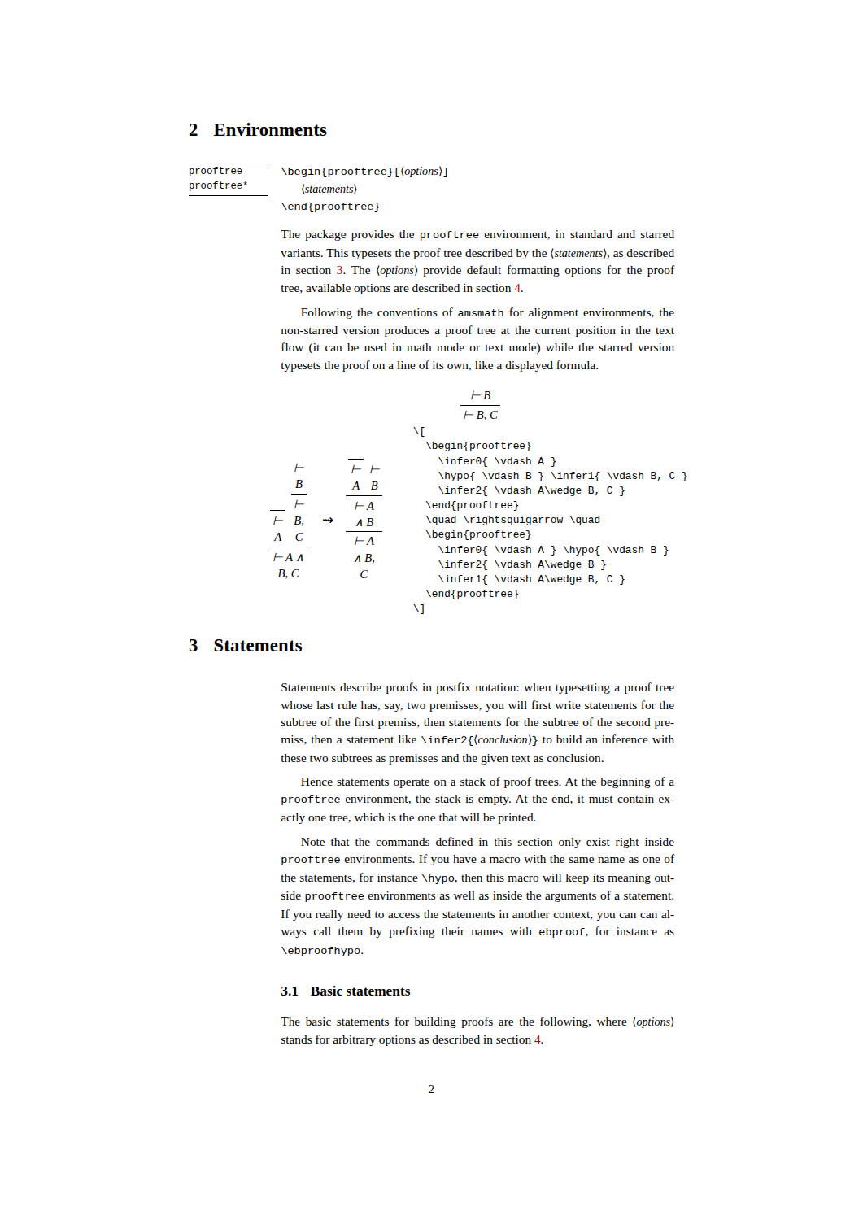2 Environments
prooftree
prooftree*
\begin{prooftree}[options]
   statements
\end{prooftree}
The package provides the prooftree environment, in standard and starred variants. This typesets the proof tree described by the statements, as described in section 3. The options provide default formatting options for the proof tree, available options are described in section 4.
Following the conventions of amsmath for alignment environments, the non-starred version produces a proof tree at the current position in the text flow (it can be used in math mode or text mode) while the starred version typesets the proof on a line of its own, like a displayed formula.
| | / ⊢ B / / ⊢ B, C / |
| / ⊢ A / | / ⊢ B / / ⊢ B, C / |
| ⊢ A ∧ B, C |
⇝
| / ⊢ A / | ⊢ B |
| ⊢ A ∧ B |
| ⊢ A ∧ B, C |
\[ \begin{prooftree} \infer0{ \vdash A } \hypo{ \vdash B } \infer1{ \vdash B, C } \infer2{ \vdash A\wedge B, C } \end{prooftree} \quad \rightsquigarrow \quad \begin{prooftree} \infer0{ \vdash A } \hypo{ \vdash B } \infer2{ \vdash A\wedge B } \infer1{ \vdash A\wedge B, C } \end{prooftree} \]
3 Statements
Statements describe proofs in postfix notation: when typesetting a proof tree whose last rule has, say, two premisses, you will first write statements for the subtree of the first premiss, then statements for the subtree of the second premiss, then a statement like \infer2{conclusion} to build an inference with these two subtrees as premisses and the given text as conclusion.
Hence statements operate on a stack of proof trees. At the beginning of a prooftree environment, the stack is empty. At the end, it must contain exactly one tree, which is the one that will be printed.
Note that the commands defined in this section only exist right inside prooftree environments. If you have a macro with the same name as one of the statements, for instance \hypo, then this macro will keep its meaning outside prooftree environments as well as inside the arguments of a statement. If you really need to access the statements in another context, you can can always call them by prefixing their names with ebproof, for instance as \ebproofhypo.
3.1 Basic statements
The basic statements for building proofs are the following, where options stands for arbitrary options as described in section 4.
2